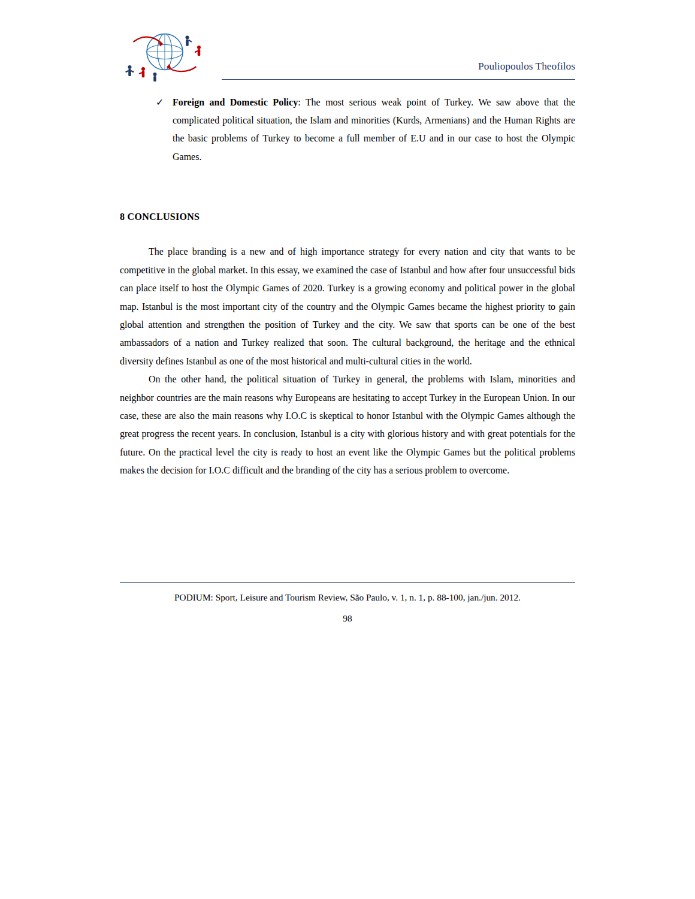Pouliopoulos Theofilos
Foreign and Domestic Policy: The most serious weak point of Turkey. We saw above that the complicated political situation, the Islam and minorities (Kurds, Armenians) and the Human Rights are the basic problems of Turkey to become a full member of E.U and in our case to host the Olympic Games.
8 CONCLUSIONS
The place branding is a new and of high importance strategy for every nation and city that wants to be competitive in the global market. In this essay, we examined the case of Istanbul and how after four unsuccessful bids can place itself to host the Olympic Games of 2020. Turkey is a growing economy and political power in the global map. Istanbul is the most important city of the country and the Olympic Games became the highest priority to gain global attention and strengthen the position of Turkey and the city. We saw that sports can be one of the best ambassadors of a nation and Turkey realized that soon. The cultural background, the heritage and the ethnical diversity defines Istanbul as one of the most historical and multi-cultural cities in the world.
On the other hand, the political situation of Turkey in general, the problems with Islam, minorities and neighbor countries are the main reasons why Europeans are hesitating to accept Turkey in the European Union. In our case, these are also the main reasons why I.O.C is skeptical to honor Istanbul with the Olympic Games although the great progress the recent years. In conclusion, Istanbul is a city with glorious history and with great potentials for the future. On the practical level the city is ready to host an event like the Olympic Games but the political problems makes the decision for I.O.C difficult and the branding of the city has a serious problem to overcome.
PODIUM: Sport, Leisure and Tourism Review, São Paulo, v. 1, n. 1, p. 88-100, jan./jun. 2012.
98